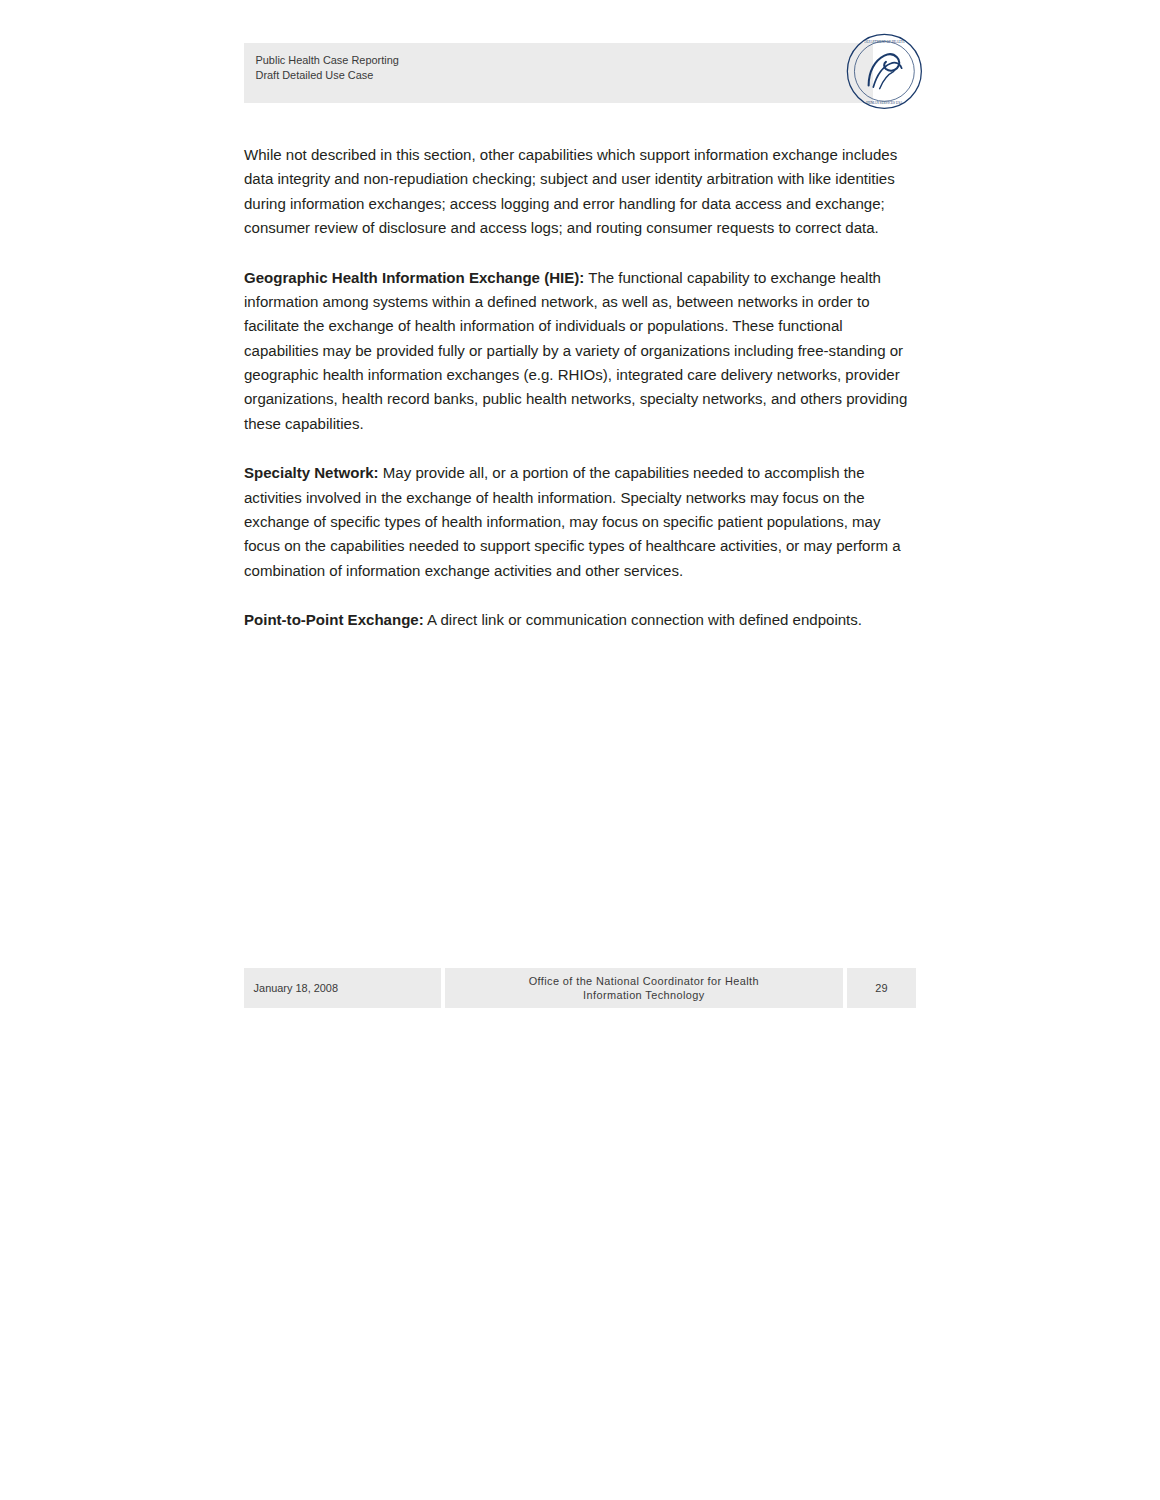Public Health Case Reporting
Draft Detailed Use Case
DEPARTMENT OF HEALTH HUMAN SERVICES USA
While not described in this section, other capabilities which support information exchange includes data integrity and non-repudiation checking; subject and user identity arbitration with like identities during information exchanges; access logging and error handling for data access and exchange; consumer review of disclosure and access logs; and routing consumer requests to correct data.
Geographic Health Information Exchange (HIE): The functional capability to exchange health information among systems within a defined network, as well as, between networks in order to facilitate the exchange of health information of individuals or populations. These functional capabilities may be provided fully or partially by a variety of organizations including free-standing or geographic health information exchanges (e.g. RHIOs), integrated care delivery networks, provider organizations, health record banks, public health networks, specialty networks, and others providing these capabilities.
Specialty Network: May provide all, or a portion of the capabilities needed to accomplish the activities involved in the exchange of health information. Specialty networks may focus on the exchange of specific types of health information, may focus on specific patient populations, may focus on the capabilities needed to support specific types of healthcare activities, or may perform a combination of information exchange activities and other services.
Point-to-Point Exchange: A direct link or communication connection with defined endpoints.
January 18, 2008
Office of the National Coordinator for Health
Information Technology
29